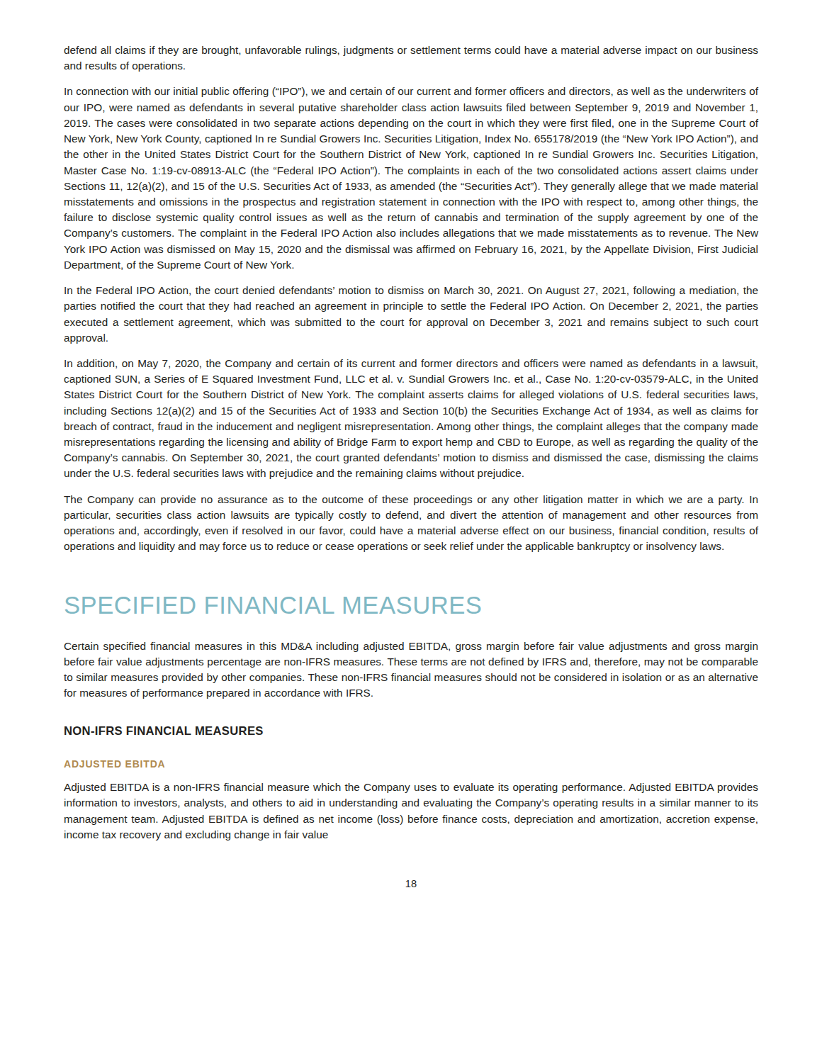defend all claims if they are brought, unfavorable rulings, judgments or settlement terms could have a material adverse impact on our business and results of operations.
In connection with our initial public offering (“IPO”), we and certain of our current and former officers and directors, as well as the underwriters of our IPO, were named as defendants in several putative shareholder class action lawsuits filed between September 9, 2019 and November 1, 2019. The cases were consolidated in two separate actions depending on the court in which they were first filed, one in the Supreme Court of New York, New York County, captioned In re Sundial Growers Inc. Securities Litigation, Index No. 655178/2019 (the “New York IPO Action”), and the other in the United States District Court for the Southern District of New York, captioned In re Sundial Growers Inc. Securities Litigation, Master Case No. 1:19-cv-08913-ALC (the “Federal IPO Action”). The complaints in each of the two consolidated actions assert claims under Sections 11, 12(a)(2), and 15 of the U.S. Securities Act of 1933, as amended (the “Securities Act”). They generally allege that we made material misstatements and omissions in the prospectus and registration statement in connection with the IPO with respect to, among other things, the failure to disclose systemic quality control issues as well as the return of cannabis and termination of the supply agreement by one of the Company’s customers. The complaint in the Federal IPO Action also includes allegations that we made misstatements as to revenue. The New York IPO Action was dismissed on May 15, 2020 and the dismissal was affirmed on February 16, 2021, by the Appellate Division, First Judicial Department, of the Supreme Court of New York.
In the Federal IPO Action, the court denied defendants’ motion to dismiss on March 30, 2021. On August 27, 2021, following a mediation, the parties notified the court that they had reached an agreement in principle to settle the Federal IPO Action. On December 2, 2021, the parties executed a settlement agreement, which was submitted to the court for approval on December 3, 2021 and remains subject to such court approval.
In addition, on May 7, 2020, the Company and certain of its current and former directors and officers were named as defendants in a lawsuit, captioned SUN, a Series of E Squared Investment Fund, LLC et al. v. Sundial Growers Inc. et al., Case No. 1:20-cv-03579-ALC, in the United States District Court for the Southern District of New York. The complaint asserts claims for alleged violations of U.S. federal securities laws, including Sections 12(a)(2) and 15 of the Securities Act of 1933 and Section 10(b) the Securities Exchange Act of 1934, as well as claims for breach of contract, fraud in the inducement and negligent misrepresentation. Among other things, the complaint alleges that the company made misrepresentations regarding the licensing and ability of Bridge Farm to export hemp and CBD to Europe, as well as regarding the quality of the Company’s cannabis. On September 30, 2021, the court granted defendants’ motion to dismiss and dismissed the case, dismissing the claims under the U.S. federal securities laws with prejudice and the remaining claims without prejudice.
The Company can provide no assurance as to the outcome of these proceedings or any other litigation matter in which we are a party. In particular, securities class action lawsuits are typically costly to defend, and divert the attention of management and other resources from operations and, accordingly, even if resolved in our favor, could have a material adverse effect on our business, financial condition, results of operations and liquidity and may force us to reduce or cease operations or seek relief under the applicable bankruptcy or insolvency laws.
SPECIFIED FINANCIAL MEASURES
Certain specified financial measures in this MD&A including adjusted EBITDA, gross margin before fair value adjustments and gross margin before fair value adjustments percentage are non-IFRS measures. These terms are not defined by IFRS and, therefore, may not be comparable to similar measures provided by other companies. These non-IFRS financial measures should not be considered in isolation or as an alternative for measures of performance prepared in accordance with IFRS.
NON-IFRS FINANCIAL MEASURES
ADJUSTED EBITDA
Adjusted EBITDA is a non-IFRS financial measure which the Company uses to evaluate its operating performance. Adjusted EBITDA provides information to investors, analysts, and others to aid in understanding and evaluating the Company’s operating results in a similar manner to its management team. Adjusted EBITDA is defined as net income (loss) before finance costs, depreciation and amortization, accretion expense, income tax recovery and excluding change in fair value
18